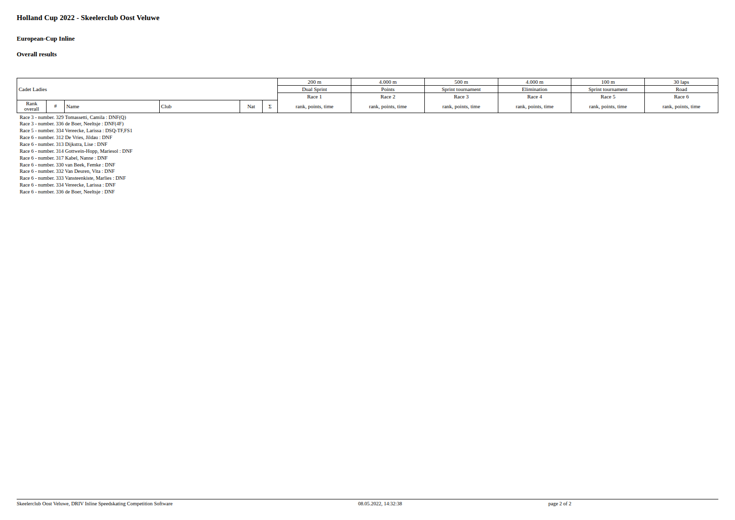Holland Cup 2022 - Skeelerclub Oost Veluwe
European-Cup Inline
Overall results
| Cadet Ladies | 200 m | 4.000 m | 500 m | 4.000 m | 100 m | 30 laps |
| Dual Sprint | Points | Sprint tournament | Elimination | Sprint tournament | Road |
| Race 1 | Race 2 | Race 3 | Race 4 | Race 5 | Race 6 |
| Rank overall | # | Name | Club | Nat | Σ | rank, points, time | rank, points, time | rank, points, time | rank, points, time | rank, points, time | rank, points, time |
Race 3 - number. 329 Tomassetti, Camila : DNF(Q)
Race 3 - number. 336 de Boer, Neeltsje : DNF(4F)
Race 5 - number. 334 Vereecke, Larissa : DSQ-TF,FS1
Race 6 - number. 312 De Vries, Jildau : DNF
Race 6 - number. 313 Dijkstra, Lise : DNF
Race 6 - number. 314 Gottwein-Hopp, Mariesol : DNF
Race 6 - number. 317 Kabel, Nanne : DNF
Race 6 - number. 330 van Beek, Femke : DNF
Race 6 - number. 332 Van Deuren, Vita : DNF
Race 6 - number. 333 Vansteenkiste, Marlies : DNF
Race 6 - number. 334 Vereecke, Larissa : DNF
Race 6 - number. 336 de Boer, Neeltsje : DNF
Skeelerclub Oost Veluwe, DRIV Inline Speedskating Competition Software
08.05.2022, 14:32:38
page 2 of 2